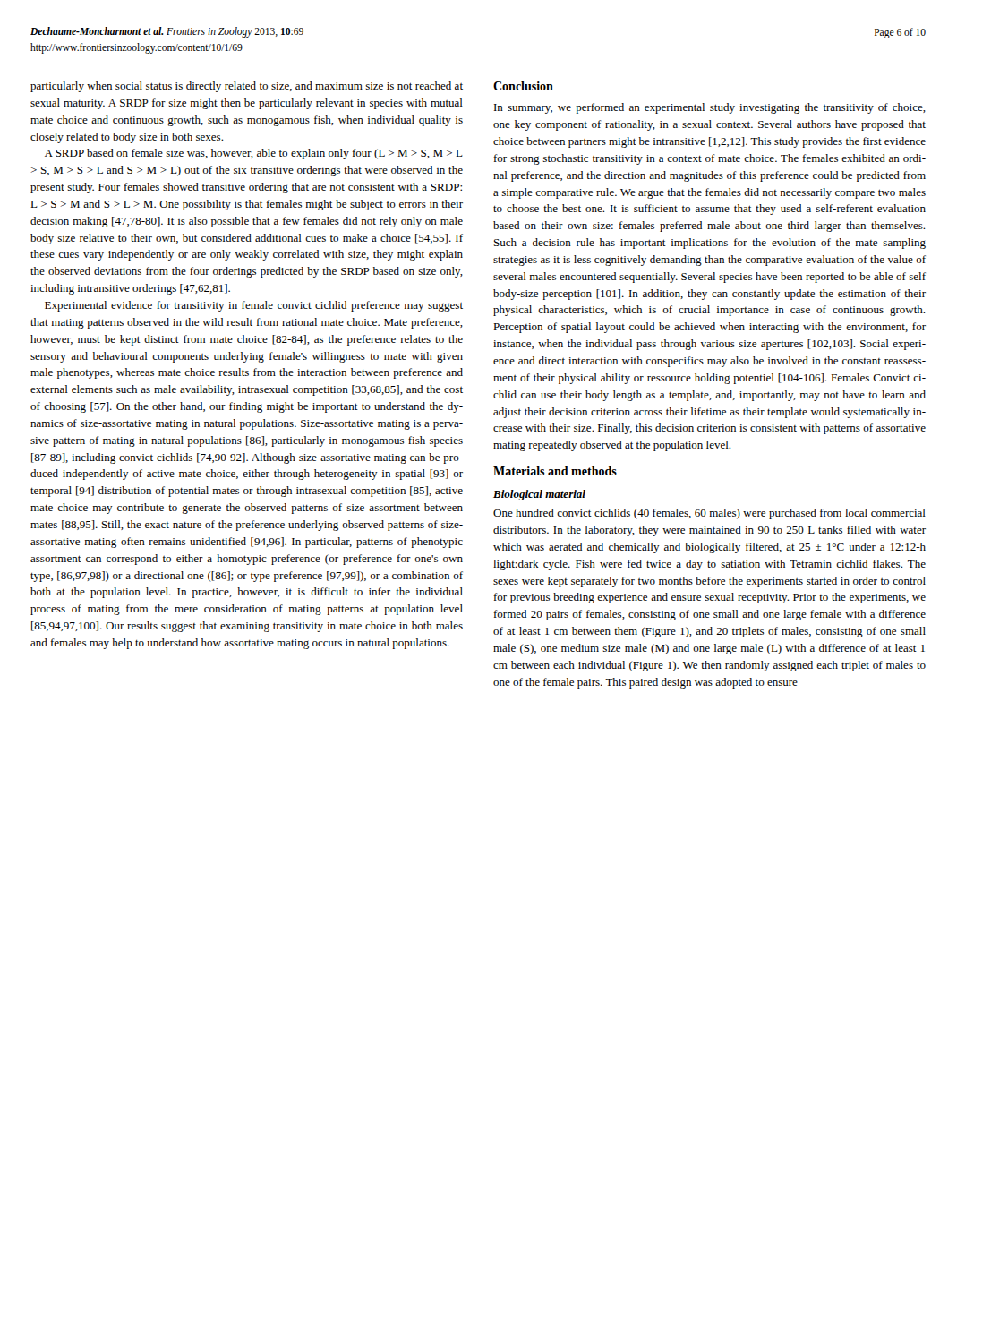Dechaume-Moncharmont et al. Frontiers in Zoology 2013, 10:69 http://www.frontiersinzoology.com/content/10/1/69
Page 6 of 10
particularly when social status is directly related to size, and maximum size is not reached at sexual maturity. A SRDP for size might then be particularly relevant in species with mutual mate choice and continuous growth, such as monogamous fish, when individual quality is closely related to body size in both sexes.
A SRDP based on female size was, however, able to explain only four (L > M > S, M > L > S, M > S > L and S > M > L) out of the six transitive orderings that were observed in the present study. Four females showed transitive ordering that are not consistent with a SRDP: L > S > M and S > L > M. One possibility is that females might be subject to errors in their decision making [47,78-80]. It is also possible that a few females did not rely only on male body size relative to their own, but considered additional cues to make a choice [54,55]. If these cues vary independently or are only weakly correlated with size, they might explain the observed deviations from the four orderings predicted by the SRDP based on size only, including intransitive orderings [47,62,81].
Experimental evidence for transitivity in female convict cichlid preference may suggest that mating patterns observed in the wild result from rational mate choice. Mate preference, however, must be kept distinct from mate choice [82-84], as the preference relates to the sensory and behavioural components underlying female's willingness to mate with given male phenotypes, whereas mate choice results from the interaction between preference and external elements such as male availability, intrasexual competition [33,68,85], and the cost of choosing [57]. On the other hand, our finding might be important to understand the dynamics of size-assortative mating in natural populations. Size-assortative mating is a pervasive pattern of mating in natural populations [86], particularly in monogamous fish species [87-89], including convict cichlids [74,90-92]. Although size-assortative mating can be produced independently of active mate choice, either through heterogeneity in spatial [93] or temporal [94] distribution of potential mates or through intrasexual competition [85], active mate choice may contribute to generate the observed patterns of size assortment between mates [88,95]. Still, the exact nature of the preference underlying observed patterns of size-assortative mating often remains unidentified [94,96]. In particular, patterns of phenotypic assortment can correspond to either a homotypic preference (or preference for one's own type, [86,97,98]) or a directional one ([86]; or type preference [97,99]), or a combination of both at the population level. In practice, however, it is difficult to infer the individual process of mating from the mere consideration of mating patterns at population level [85,94,97,100]. Our results suggest that examining transitivity in mate choice in both males and females may help to understand how assortative mating occurs in natural populations.
Conclusion
In summary, we performed an experimental study investigating the transitivity of choice, one key component of rationality, in a sexual context. Several authors have proposed that choice between partners might be intransitive [1,2,12]. This study provides the first evidence for strong stochastic transitivity in a context of mate choice. The females exhibited an ordinal preference, and the direction and magnitudes of this preference could be predicted from a simple comparative rule. We argue that the females did not necessarily compare two males to choose the best one. It is sufficient to assume that they used a self-referent evaluation based on their own size: females preferred male about one third larger than themselves. Such a decision rule has important implications for the evolution of the mate sampling strategies as it is less cognitively demanding than the comparative evaluation of the value of several males encountered sequentially. Several species have been reported to be able of self body-size perception [101]. In addition, they can constantly update the estimation of their physical characteristics, which is of crucial importance in case of continuous growth. Perception of spatial layout could be achieved when interacting with the environment, for instance, when the individual pass through various size apertures [102,103]. Social experience and direct interaction with conspecifics may also be involved in the constant reassessment of their physical ability or ressource holding potentiel [104-106]. Females Convict cichlid can use their body length as a template, and, importantly, may not have to learn and adjust their decision criterion across their lifetime as their template would systematically increase with their size. Finally, this decision criterion is consistent with patterns of assortative mating repeatedly observed at the population level.
Materials and methods
Biological material
One hundred convict cichlids (40 females, 60 males) were purchased from local commercial distributors. In the laboratory, they were maintained in 90 to 250 L tanks filled with water which was aerated and chemically and biologically filtered, at 25 ± 1°C under a 12:12-h light:dark cycle. Fish were fed twice a day to satiation with Tetramin cichlid flakes. The sexes were kept separately for two months before the experiments started in order to control for previous breeding experience and ensure sexual receptivity. Prior to the experiments, we formed 20 pairs of females, consisting of one small and one large female with a difference of at least 1 cm between them (Figure 1), and 20 triplets of males, consisting of one small male (S), one medium size male (M) and one large male (L) with a difference of at least 1 cm between each individual (Figure 1). We then randomly assigned each triplet of males to one of the female pairs. This paired design was adopted to ensure